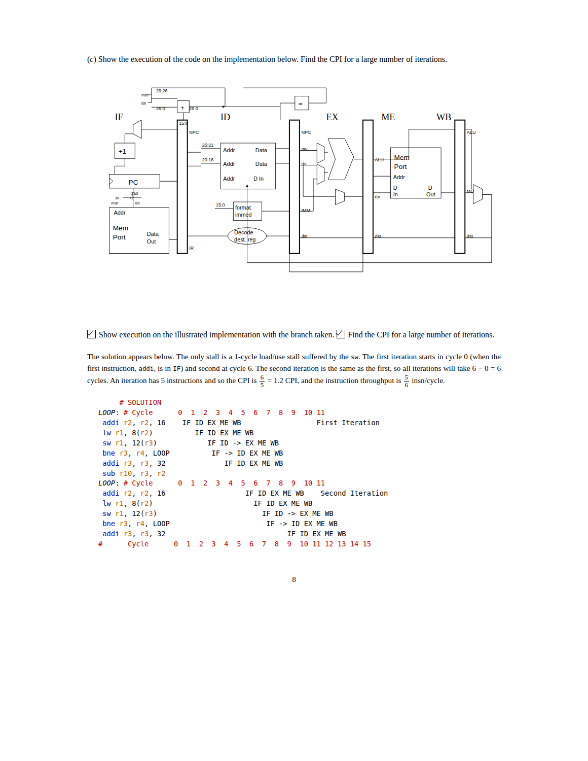(c) Show the execution of the code on the implementation below. Find the CPI for a large number of iterations.
IF ID EX ME WB msb lsb 29:26 25:0 29:0 15:0 + +1 PC 30 2'b0 +2 msb lsb Addr Mem Port Data Out NPC IR Addr Data Addr Data Addr D In 25:21 20:16 format immed 15:0 Decode dest. reg NPC rsv rtv IMM dst = ALU rtv dst Mem Port Addr D In D Out ALU MD dst
Show execution on the illustrated implementation with the branch taken. Find the CPI for a large number of iterations.
The solution appears below. The only stall is a 1-cycle load/use stall suffered by the sw. The first iteration starts in cycle 0 (when the first instruction, addi, is in IF) and second at cycle 6. The second iteration is the same as the first, so all iterations will take 6 − 0 = 6 cycles. An iteration has 5 instructions and so the CPI is 65 = 1.2 CPI, and the instruction throughput is 56 insn/cycle.
     # SOLUTION
LOOP: # Cycle      0  1  2  3  4  5  6  7  8  9  10 11
 addi r2, r2, 16    IF ID EX ME WB                  First Iteration
 lw r1, 8(r2)          IF ID EX ME WB
 sw r1, 12(r3)            IF ID -> EX ME WB
 bne r3, r4, LOOP          IF -> ID EX ME WB
 addi r3, r3, 32              IF ID EX ME WB
 sub r10, r3, r2
LOOP: # Cycle      0  1  2  3  4  5  6  7  8  9  10 11
 addi r2, r2, 16                   IF ID EX ME WB    Second Iteration
 lw r1, 8(r2)                        IF ID EX ME WB
 sw r1, 12(r3)                         IF ID -> EX ME WB
 bne r3, r4, LOOP                       IF -> ID EX ME WB
 addi r3, r3, 32                             IF ID EX ME WB
#      Cycle      0  1  2  3  4  5  6  7  8  9  10 11 12 13 14 15
8